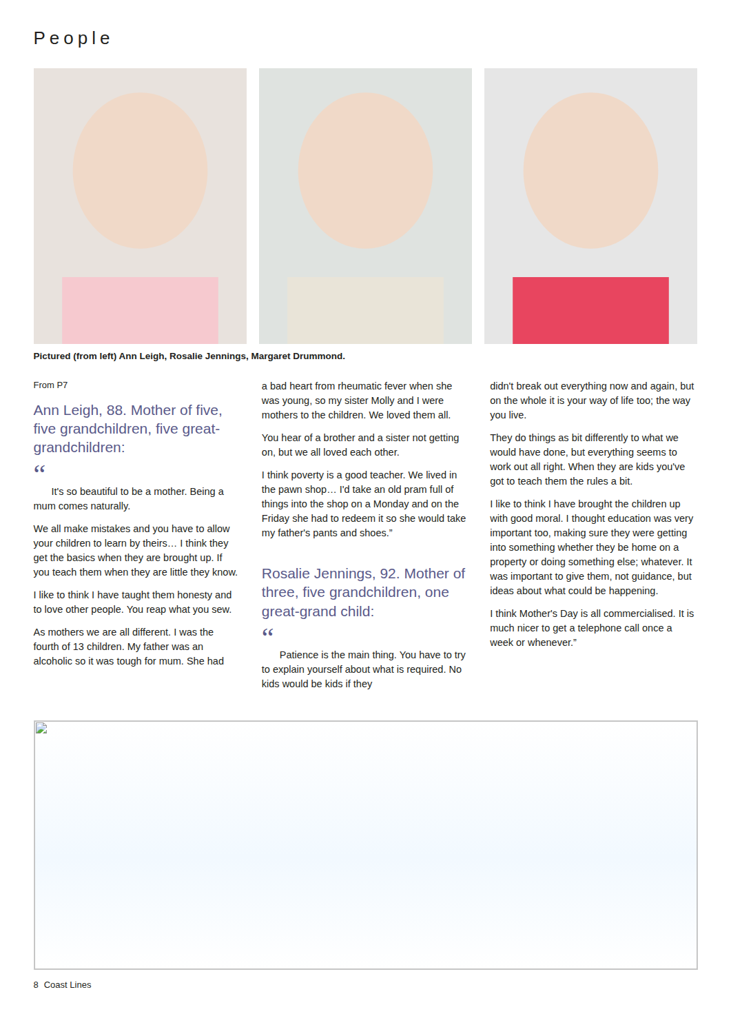People
Pictured (from left) Ann Leigh, Rosalie Jennings, Margaret Drummond.
From P7
Ann Leigh, 88. Mother of five, five grandchildren, five great-grandchildren:
“
It's so beautiful to be a mother. Being a mum comes naturally.
We all make mistakes and you have to allow your children to learn by theirs… I think they get the basics when they are brought up. If you teach them when they are little they know.
I like to think I have taught them honesty and to love other people. You reap what you sew.
As mothers we are all different. I was the fourth of 13 children. My father was an alcoholic so it was tough for mum. She had
a bad heart from rheumatic fever when she was young, so my sister Molly and I were mothers to the children. We loved them all.
You hear of a brother and a sister not getting on, but we all loved each other.
I think poverty is a good teacher. We lived in the pawn shop… I'd take an old pram full of things into the shop on a Monday and on the Friday she had to redeem it so she would take my father's pants and shoes.”
Rosalie Jennings, 92. Mother of three, five grandchildren, one great-grand child:
“
Patience is the main thing. You have to try to explain yourself about what is required. No kids would be kids if they
didn't break out everything now and again, but on the whole it is your way of life too; the way you live.
They do things as bit differently to what we would have done, but everything seems to work out all right. When they are kids you've got to teach them the rules a bit.
I like to think I have brought the children up with good moral. I thought education was very important too, making sure they were getting into something whether they be home on a property or doing something else; whatever. It was important to give them, not guidance, but ideas about what could be happening.
I think Mother's Day is all commercialised. It is much nicer to get a telephone call once a week or whenever.”
8 Coast Lines